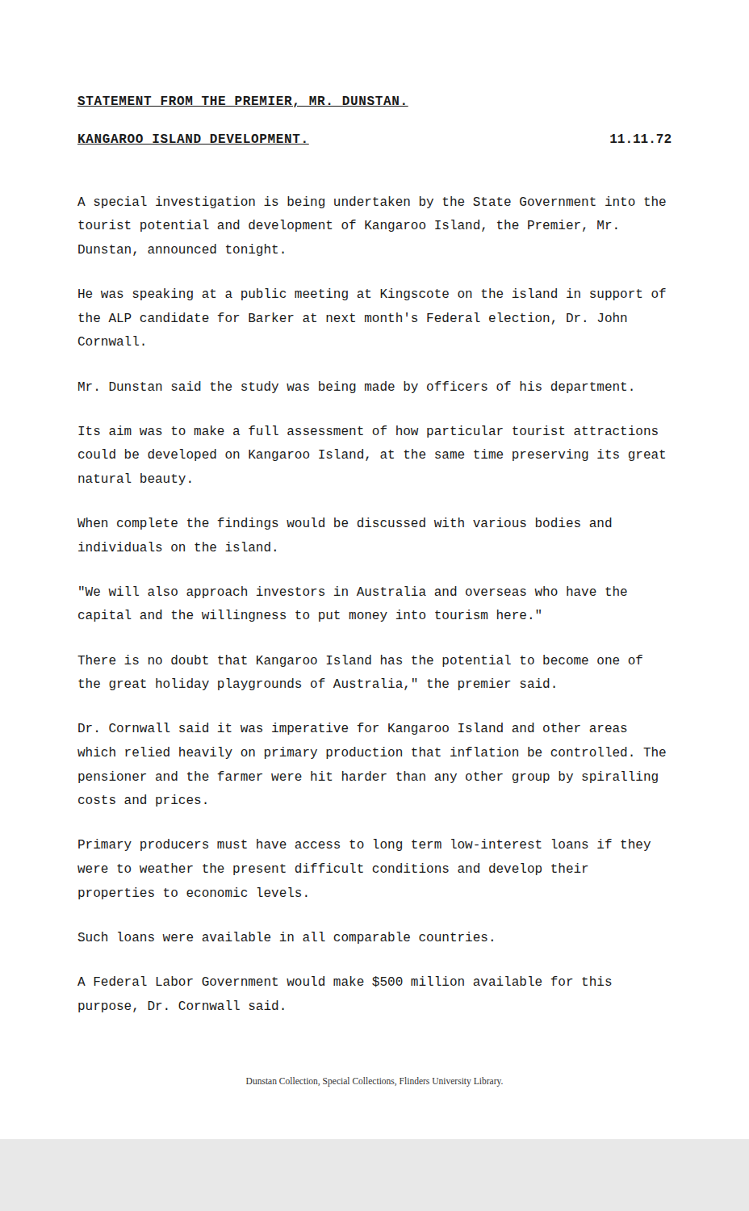Statement from the Premier, Mr. Dunstan.
Kangaroo Island Development. 11.11.72
A special investigation is being undertaken by the State Government into the tourist potential and development of Kangaroo Island, the Premier, Mr. Dunstan, announced tonight.
He was speaking at a public meeting at Kingscote on the island in support of the ALP candidate for Barker at next month's Federal election, Dr. John Cornwall.
Mr. Dunstan said the study was being made by officers of his department.
Its aim was to make a full assessment of how particular tourist attractions could be developed on Kangaroo Island, at the same time preserving its great natural beauty.
When complete the findings would be discussed with various bodies and individuals on the island.
"We will also approach investors in Australia and overseas who have the capital and the willingness to put money into tourism here."
There is no doubt that Kangaroo Island has the potential to become one of the great holiday playgrounds of Australia," the premier said.
Dr. Cornwall said it was imperative for Kangaroo Island and other areas which relied heavily on primary production that inflation be controlled. The pensioner and the farmer were hit harder than any other group by spiralling costs and prices.
Primary producers must have access to long term low-interest loans if they were to weather the present difficult conditions and develop their properties to economic levels.
Such loans were available in all comparable countries.
A Federal Labor Government would make $500 million available for this purpose, Dr. Cornwall said.
Dunstan Collection, Special Collections, Flinders University Library.